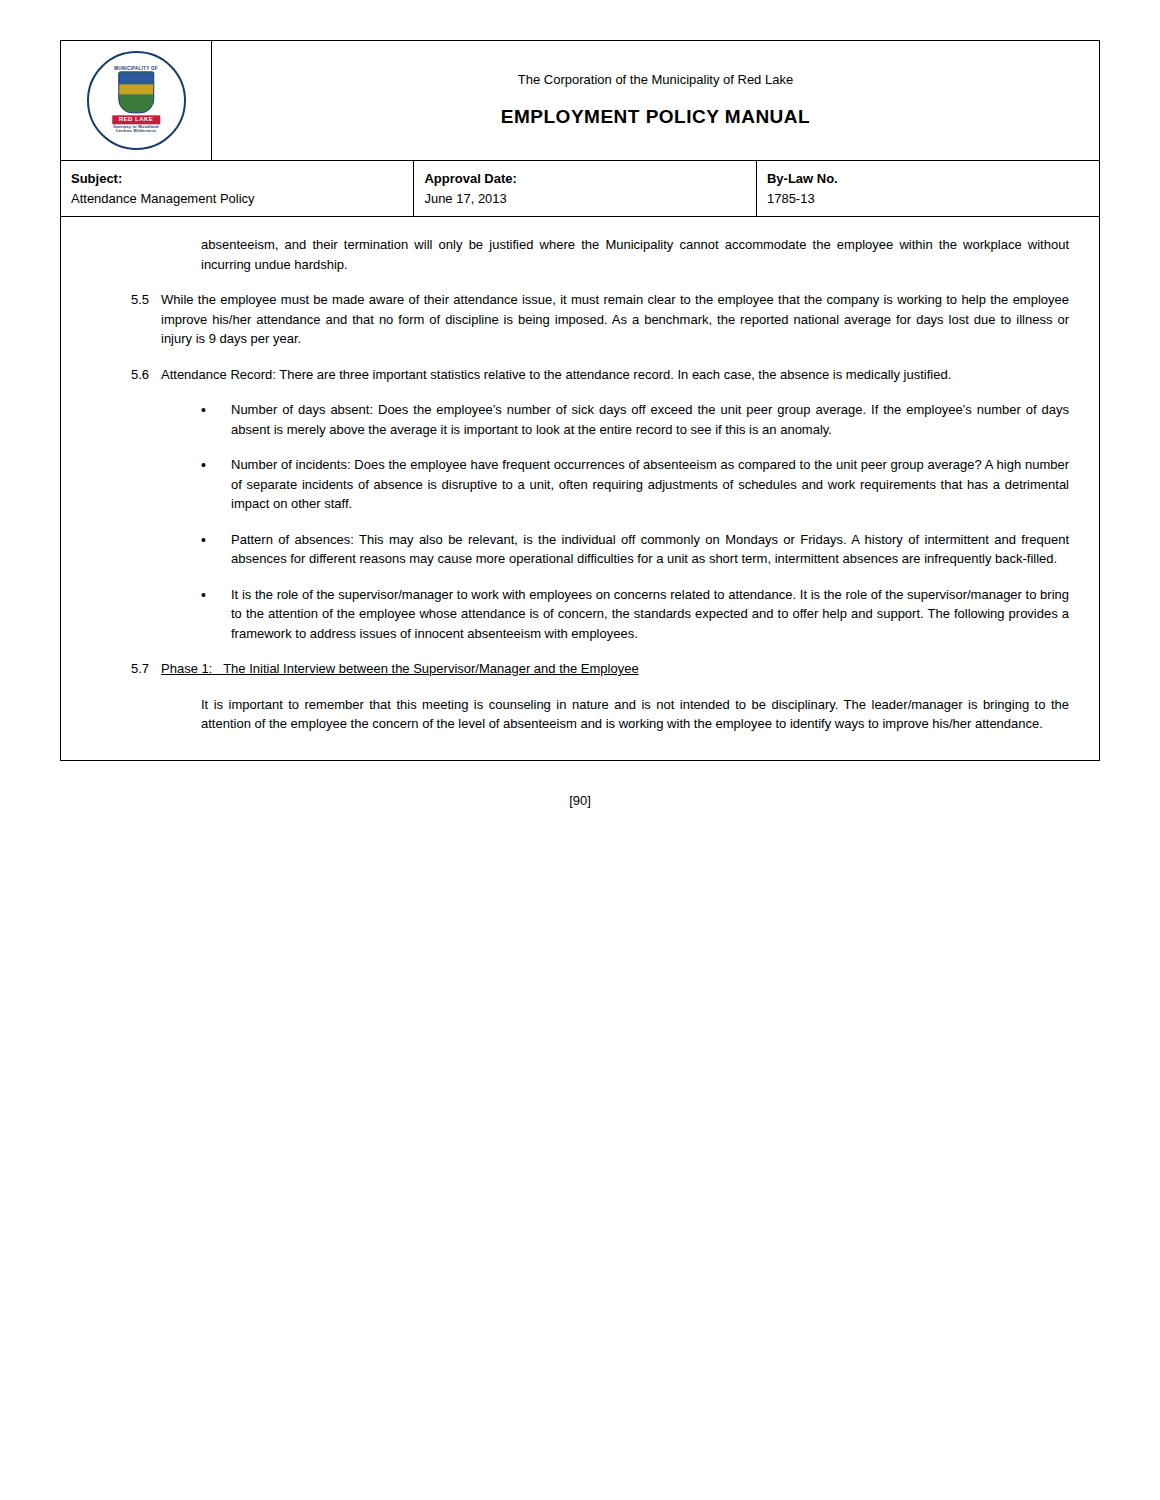| MUNICIPALITY OF RED LAKE Gateway to Woodland Caribou Wilderness | The Corporation of the Municipality of Red Lake EMPLOYMENT POLICY MANUAL |
| Subject: Attendance Management Policy | Approval Date: June 17, 2013 | By-Law No. 1785-13 |
absenteeism, and their termination will only be justified where the Municipality cannot accommodate the employee within the workplace without incurring undue hardship.
5.5
While the employee must be made aware of their attendance issue, it must remain clear to the employee that the company is working to help the employee improve his/her attendance and that no form of discipline is being imposed. As a benchmark, the reported national average for days lost due to illness or injury is 9 days per year.
5.6
Attendance Record: There are three important statistics relative to the attendance record. In each case, the absence is medically justified.
Number of days absent: Does the employee’s number of sick days off exceed the unit peer group average. If the employee’s number of days absent is merely above the average it is important to look at the entire record to see if this is an anomaly.
Number of incidents: Does the employee have frequent occurrences of absenteeism as compared to the unit peer group average? A high number of separate incidents of absence is disruptive to a unit, often requiring adjustments of schedules and work requirements that has a detrimental impact on other staff.
Pattern of absences: This may also be relevant, is the individual off commonly on Mondays or Fridays. A history of intermittent and frequent absences for different reasons may cause more operational difficulties for a unit as short term, intermittent absences are infrequently back-filled.
It is the role of the supervisor/manager to work with employees on concerns related to attendance. It is the role of the supervisor/manager to bring to the attention of the employee whose attendance is of concern, the standards expected and to offer help and support. The following provides a framework to address issues of innocent absenteeism with employees.
5.7
Phase 1: The Initial Interview between the Supervisor/Manager and the Employee
It is important to remember that this meeting is counseling in nature and is not intended to be disciplinary. The leader/manager is bringing to the attention of the employee the concern of the level of absenteeism and is working with the employee to identify ways to improve his/her attendance.
[90]